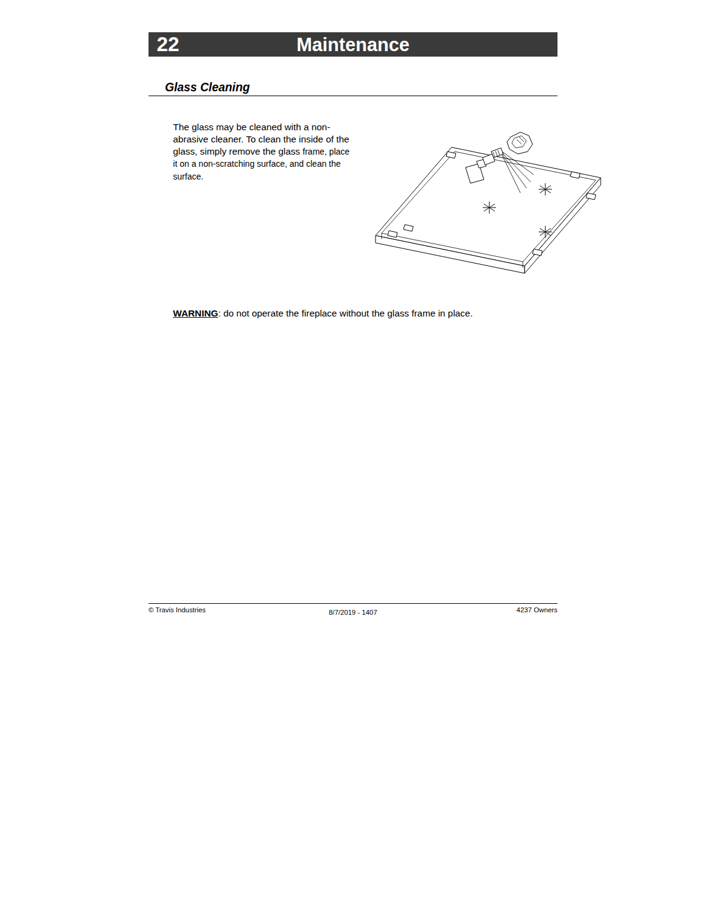22 Maintenance
Glass Cleaning
The glass may be cleaned with a non-abrasive cleaner. To clean the inside of the glass, simply remove the glass frame, place it on a non-scratching surface, and clean the surface.
WARNING: do not operate the fireplace without the glass frame in place.
© Travis Industries 8/7/2019 - 1407 4237 Owners